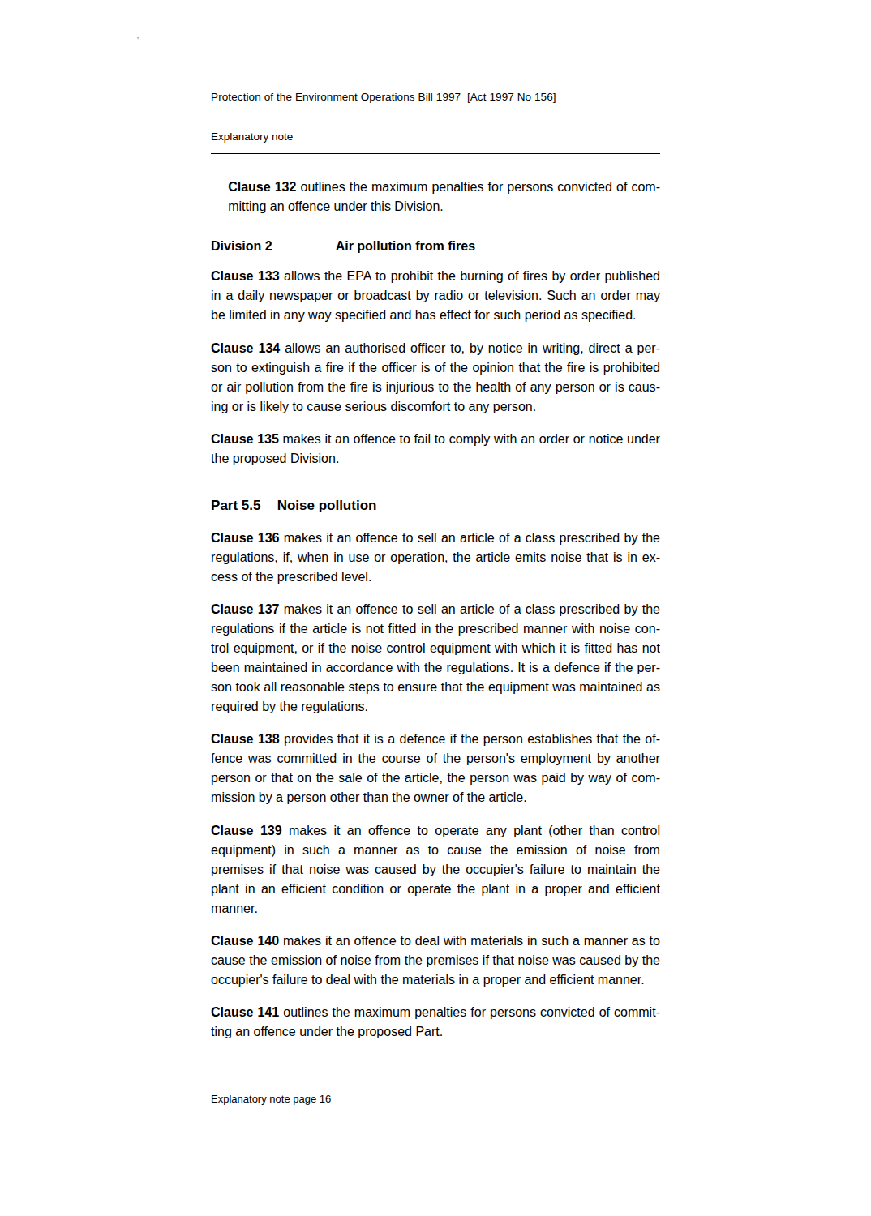,
Protection of the Environment Operations Bill 1997 [Act 1997 No 156]
Explanatory note
Clause 132 outlines the maximum penalties for persons convicted of committing an offence under this Division.
Division 2 Air pollution from fires
Clause 133 allows the EPA to prohibit the burning of fires by order published in a daily newspaper or broadcast by radio or television. Such an order may be limited in any way specified and has effect for such period as specified.
Clause 134 allows an authorised officer to, by notice in writing, direct a person to extinguish a fire if the officer is of the opinion that the fire is prohibited or air pollution from the fire is injurious to the health of any person or is causing or is likely to cause serious discomfort to any person.
Clause 135 makes it an offence to fail to comply with an order or notice under the proposed Division.
Part 5.5 Noise pollution
Clause 136 makes it an offence to sell an article of a class prescribed by the regulations, if, when in use or operation, the article emits noise that is in excess of the prescribed level.
Clause 137 makes it an offence to sell an article of a class prescribed by the regulations if the article is not fitted in the prescribed manner with noise control equipment, or if the noise control equipment with which it is fitted has not been maintained in accordance with the regulations. It is a defence if the person took all reasonable steps to ensure that the equipment was maintained as required by the regulations.
Clause 138 provides that it is a defence if the person establishes that the offence was committed in the course of the person's employment by another person or that on the sale of the article, the person was paid by way of commission by a person other than the owner of the article.
Clause 139 makes it an offence to operate any plant (other than control equipment) in such a manner as to cause the emission of noise from premises if that noise was caused by the occupier's failure to maintain the plant in an efficient condition or operate the plant in a proper and efficient manner.
Clause 140 makes it an offence to deal with materials in such a manner as to cause the emission of noise from the premises if that noise was caused by the occupier's failure to deal with the materials in a proper and efficient manner.
Clause 141 outlines the maximum penalties for persons convicted of committing an offence under the proposed Part.
Explanatory note page 16